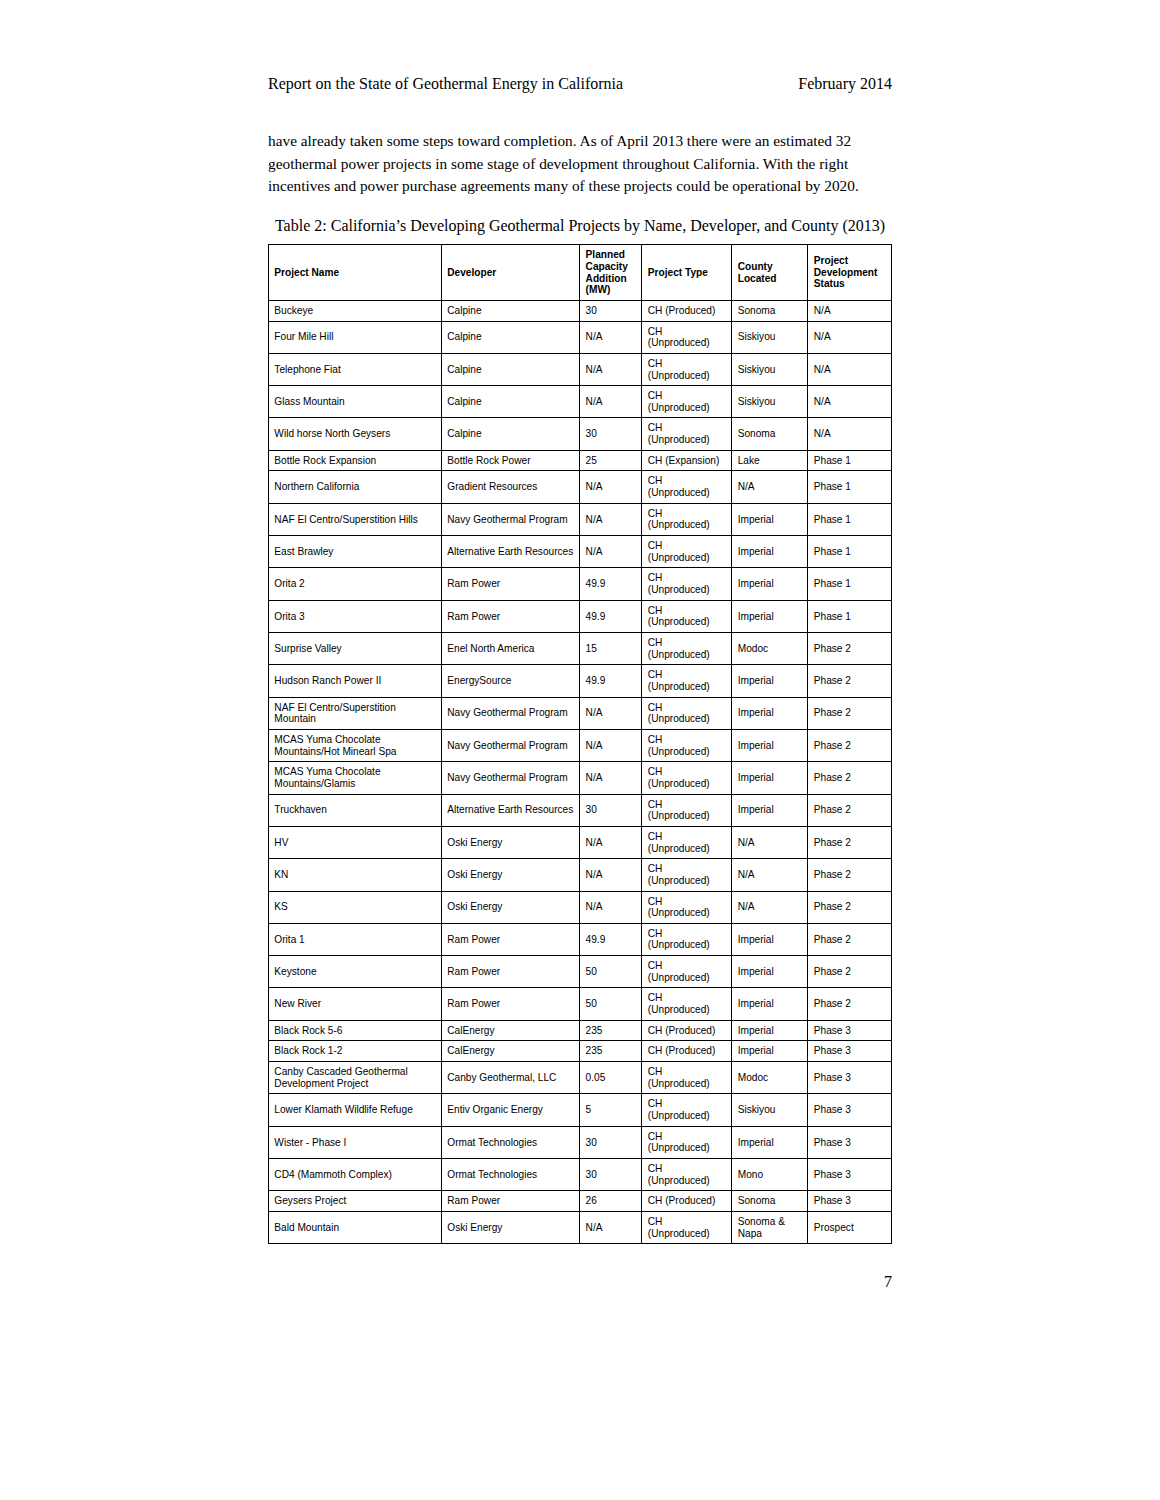Report on the State of Geothermal Energy in California February 2014
have already taken some steps toward completion. As of April 2013 there were an estimated 32 geothermal power projects in some stage of development throughout California. With the right incentives and power purchase agreements many of these projects could be operational by 2020.
Table 2: California’s Developing Geothermal Projects by Name, Developer, and County (2013)
| Project Name | Developer | Planned Capacity Addition (MW) | Project Type | County Located | Project Development Status |
| --- | --- | --- | --- | --- | --- |
| Buckeye | Calpine | 30 | CH (Produced) | Sonoma | N/A |
| Four Mile Hill | Calpine | N/A | CH (Unproduced) | Siskiyou | N/A |
| Telephone Fiat | Calpine | N/A | CH (Unproduced) | Siskiyou | N/A |
| Glass Mountain | Calpine | N/A | CH (Unproduced) | Siskiyou | N/A |
| Wild horse North Geysers | Calpine | 30 | CH (Unproduced) | Sonoma | N/A |
| Bottle Rock Expansion | Bottle Rock Power | 25 | CH (Expansion) | Lake | Phase 1 |
| Northern California | Gradient Resources | N/A | CH (Unproduced) | N/A | Phase 1 |
| NAF El Centro/Superstition Hills | Navy Geothermal Program | N/A | CH (Unproduced) | Imperial | Phase 1 |
| East Brawley | Alternative Earth Resources | N/A | CH (Unproduced) | Imperial | Phase 1 |
| Orita 2 | Ram Power | 49.9 | CH (Unproduced) | Imperial | Phase 1 |
| Orita 3 | Ram Power | 49.9 | CH (Unproduced) | Imperial | Phase 1 |
| Surprise Valley | Enel North America | 15 | CH (Unproduced) | Modoc | Phase 2 |
| Hudson Ranch Power II | EnergySource | 49.9 | CH (Unproduced) | Imperial | Phase 2 |
| NAF El Centro/Superstition Mountain | Navy Geothermal Program | N/A | CH (Unproduced) | Imperial | Phase 2 |
| MCAS Yuma Chocolate Mountains/Hot Minearl Spa | Navy Geothermal Program | N/A | CH (Unproduced) | Imperial | Phase 2 |
| MCAS Yuma Chocolate Mountains/Glamis | Navy Geothermal Program | N/A | CH (Unproduced) | Imperial | Phase 2 |
| Truckhaven | Alternative Earth Resources | 30 | CH (Unproduced) | Imperial | Phase 2 |
| HV | Oski Energy | N/A | CH (Unproduced) | N/A | Phase 2 |
| KN | Oski Energy | N/A | CH (Unproduced) | N/A | Phase 2 |
| KS | Oski Energy | N/A | CH (Unproduced) | N/A | Phase 2 |
| Orita 1 | Ram Power | 49.9 | CH (Unproduced) | Imperial | Phase 2 |
| Keystone | Ram Power | 50 | CH (Unproduced) | Imperial | Phase 2 |
| New River | Ram Power | 50 | CH (Unproduced) | Imperial | Phase 2 |
| Black Rock 5-6 | CalEnergy | 235 | CH (Produced) | Imperial | Phase 3 |
| Black Rock 1-2 | CalEnergy | 235 | CH (Produced) | Imperial | Phase 3 |
| Canby Cascaded Geothermal Development Project | Canby Geothermal, LLC | 0.05 | CH (Unproduced) | Modoc | Phase 3 |
| Lower Klamath Wildlife Refuge | Entiv Organic Energy | 5 | CH (Unproduced) | Siskiyou | Phase 3 |
| Wister - Phase I | Ormat Technologies | 30 | CH (Unproduced) | Imperial | Phase 3 |
| CD4 (Mammoth Complex) | Ormat Technologies | 30 | CH (Unproduced) | Mono | Phase 3 |
| Geysers Project | Ram Power | 26 | CH (Produced) | Sonoma | Phase 3 |
| Bald Mountain | Oski Energy | N/A | CH (Unproduced) | Sonoma & Napa | Prospect |
7